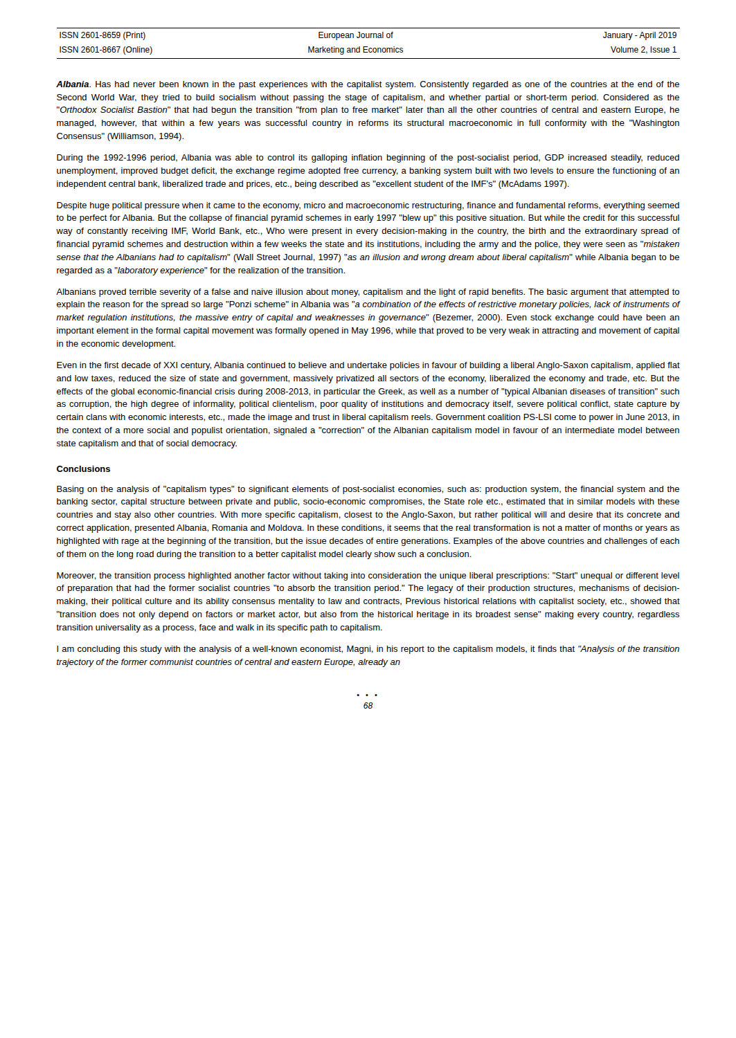| ISSN 2601-8659 (Print) | European Journal of | January - April 2019 |
| ISSN 2601-8667 (Online) | Marketing and Economics | Volume 2, Issue 1 |
Albania. Has had never been known in the past experiences with the capitalist system. Consistently regarded as one of the countries at the end of the Second World War, they tried to build socialism without passing the stage of capitalism, and whether partial or short-term period. Considered as the "Orthodox Socialist Bastion" that had begun the transition "from plan to free market" later than all the other countries of central and eastern Europe, he managed, however, that within a few years was successful country in reforms its structural macroeconomic in full conformity with the "Washington Consensus" (Williamson, 1994).
During the 1992-1996 period, Albania was able to control its galloping inflation beginning of the post-socialist period, GDP increased steadily, reduced unemployment, improved budget deficit, the exchange regime adopted free currency, a banking system built with two levels to ensure the functioning of an independent central bank, liberalized trade and prices, etc., being described as "excellent student of the IMF's" (McAdams 1997).
Despite huge political pressure when it came to the economy, micro and macroeconomic restructuring, finance and fundamental reforms, everything seemed to be perfect for Albania. But the collapse of financial pyramid schemes in early 1997 "blew up" this positive situation. But while the credit for this successful way of constantly receiving IMF, World Bank, etc., Who were present in every decision-making in the country, the birth and the extraordinary spread of financial pyramid schemes and destruction within a few weeks the state and its institutions, including the army and the police, they were seen as "mistaken sense that the Albanians had to capitalism" (Wall Street Journal, 1997) "as an illusion and wrong dream about liberal capitalism" while Albania began to be regarded as a "laboratory experience" for the realization of the transition.
Albanians proved terrible severity of a false and naive illusion about money, capitalism and the light of rapid benefits. The basic argument that attempted to explain the reason for the spread so large "Ponzi scheme" in Albania was "a combination of the effects of restrictive monetary policies, lack of instruments of market regulation institutions, the massive entry of capital and weaknesses in governance" (Bezemer, 2000). Even stock exchange could have been an important element in the formal capital movement was formally opened in May 1996, while that proved to be very weak in attracting and movement of capital in the economic development.
Even in the first decade of XXI century, Albania continued to believe and undertake policies in favour of building a liberal Anglo-Saxon capitalism, applied flat and low taxes, reduced the size of state and government, massively privatized all sectors of the economy, liberalized the economy and trade, etc. But the effects of the global economic-financial crisis during 2008-2013, in particular the Greek, as well as a number of "typical Albanian diseases of transition" such as corruption, the high degree of informality, political clientelism, poor quality of institutions and democracy itself, severe political conflict, state capture by certain clans with economic interests, etc., made the image and trust in liberal capitalism reels. Government coalition PS-LSI come to power in June 2013, in the context of a more social and populist orientation, signaled a "correction" of the Albanian capitalism model in favour of an intermediate model between state capitalism and that of social democracy.
Conclusions
Basing on the analysis of "capitalism types" to significant elements of post-socialist economies, such as: production system, the financial system and the banking sector, capital structure between private and public, socio-economic compromises, the State role etc., estimated that in similar models with these countries and stay also other countries. With more specific capitalism, closest to the Anglo-Saxon, but rather political will and desire that its concrete and correct application, presented Albania, Romania and Moldova. In these conditions, it seems that the real transformation is not a matter of months or years as highlighted with rage at the beginning of the transition, but the issue decades of entire generations. Examples of the above countries and challenges of each of them on the long road during the transition to a better capitalist model clearly show such a conclusion.
Moreover, the transition process highlighted another factor without taking into consideration the unique liberal prescriptions: "Start" unequal or different level of preparation that had the former socialist countries "to absorb the transition period." The legacy of their production structures, mechanisms of decision-making, their political culture and its ability consensus mentality to law and contracts, Previous historical relations with capitalist society, etc., showed that "transition does not only depend on factors or market actor, but also from the historical heritage in its broadest sense" making every country, regardless transition universality as a process, face and walk in its specific path to capitalism.
I am concluding this study with the analysis of a well-known economist, Magni, in his report to the capitalism models, it finds that "Analysis of the transition trajectory of the former communist countries of central and eastern Europe, already an
• • •
68